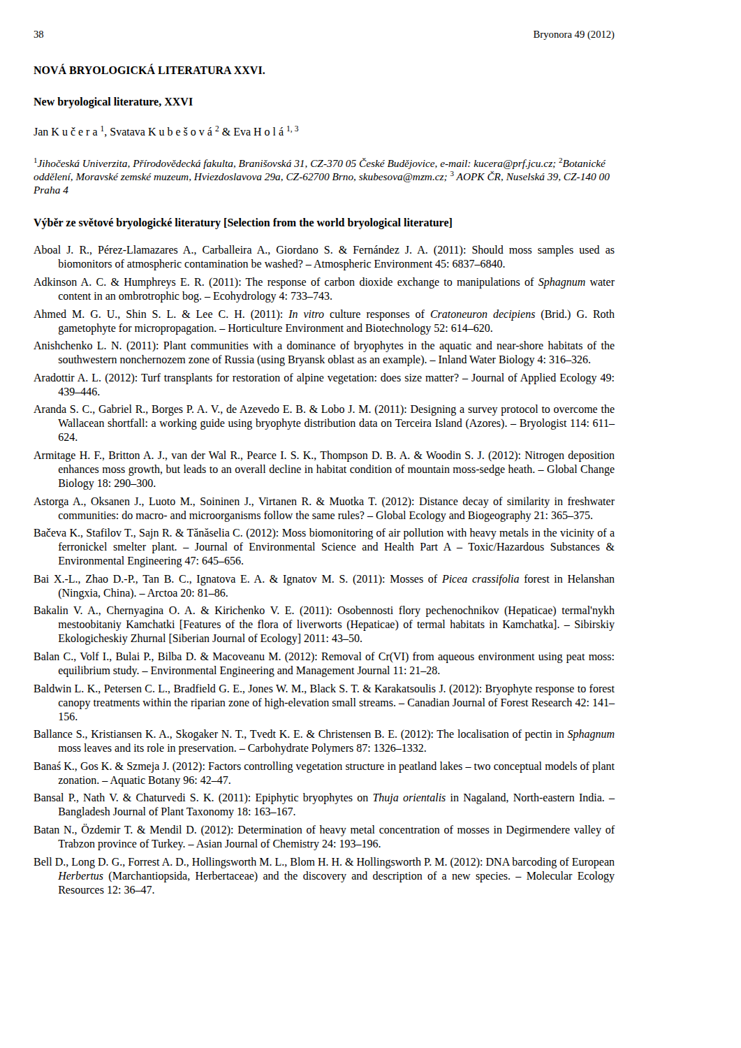38 Bryonora 49 (2012)
NOVÁ BRYOLOGICKÁ LITERATURA XXVI.
New bryological literature, XXVI
Jan K u č e r a 1, Svatava K u b e š o v á 2 & Eva H o l á 1, 3
1Jihočeská Univerzita, Přírodovědecká fakulta, Branišovská 31, CZ-370 05 České Budějovice, e-mail: kucera@prf.jcu.cz; 2Botanické oddělení, Moravské zemské muzeum, Hviezdoslavova 29a, CZ-62700 Brno, skubesova@mzm.cz; 3 AOPK ČR, Nuselská 39, CZ-140 00 Praha 4
Výběr ze světové bryologické literatury [Selection from the world bryological literature]
Aboal J. R., Pérez-Llamazares A., Carballeira A., Giordano S. & Fernández J. A. (2011): Should moss samples used as biomonitors of atmospheric contamination be washed? – Atmospheric Environment 45: 6837–6840.
Adkinson A. C. & Humphreys E. R. (2011): The response of carbon dioxide exchange to manipulations of Sphagnum water content in an ombrotrophic bog. – Ecohydrology 4: 733–743.
Ahmed M. G. U., Shin S. L. & Lee C. H. (2011): In vitro culture responses of Cratoneuron decipiens (Brid.) G. Roth gametophyte for micropropagation. – Horticulture Environment and Biotechnology 52: 614–620.
Anishchenko L. N. (2011): Plant communities with a dominance of bryophytes in the aquatic and near-shore habitats of the southwestern nonchernozem zone of Russia (using Bryansk oblast as an example). – Inland Water Biology 4: 316–326.
Aradottir A. L. (2012): Turf transplants for restoration of alpine vegetation: does size matter? – Journal of Applied Ecology 49: 439–446.
Aranda S. C., Gabriel R., Borges P. A. V., de Azevedo E. B. & Lobo J. M. (2011): Designing a survey protocol to overcome the Wallacean shortfall: a working guide using bryophyte distribution data on Terceira Island (Azores). – Bryologist 114: 611–624.
Armitage H. F., Britton A. J., van der Wal R., Pearce I. S. K., Thompson D. B. A. & Woodin S. J. (2012): Nitrogen deposition enhances moss growth, but leads to an overall decline in habitat condition of mountain moss-sedge heath. – Global Change Biology 18: 290–300.
Astorga A., Oksanen J., Luoto M., Soininen J., Virtanen R. & Muotka T. (2012): Distance decay of similarity in freshwater communities: do macro- and microorganisms follow the same rules? – Global Ecology and Biogeography 21: 365–375.
Bačeva K., Stafilov T., Sajn R. & Tănăselia C. (2012): Moss biomonitoring of air pollution with heavy metals in the vicinity of a ferronickel smelter plant. – Journal of Environmental Science and Health Part A – Toxic/Hazardous Substances & Environmental Engineering 47: 645–656.
Bai X.-L., Zhao D.-P., Tan B. C., Ignatova E. A. & Ignatov M. S. (2011): Mosses of Picea crassifolia forest in Helanshan (Ningxia, China). – Arctoa 20: 81–86.
Bakalin V. A., Chernyagina O. A. & Kirichenko V. E. (2011): Osobennosti flory pechenochnikov (Hepaticae) termal'nykh mestoobitaniy Kamchatki [Features of the flora of liverworts (Hepaticae) of termal habitats in Kamchatka]. – Sibirskiy Ekologicheskiy Zhurnal [Siberian Journal of Ecology] 2011: 43–50.
Balan C., Volf I., Bulai P., Bilba D. & Macoveanu M. (2012): Removal of Cr(VI) from aqueous environment using peat moss: equilibrium study. – Environmental Engineering and Management Journal 11: 21–28.
Baldwin L. K., Petersen C. L., Bradfield G. E., Jones W. M., Black S. T. & Karakatsoulis J. (2012): Bryophyte response to forest canopy treatments within the riparian zone of high-elevation small streams. – Canadian Journal of Forest Research 42: 141–156.
Ballance S., Kristiansen K. A., Skogaker N. T., Tvedt K. E. & Christensen B. E. (2012): The localisation of pectin in Sphagnum moss leaves and its role in preservation. – Carbohydrate Polymers 87: 1326–1332.
Banaś K., Gos K. & Szmeja J. (2012): Factors controlling vegetation structure in peatland lakes – two conceptual models of plant zonation. – Aquatic Botany 96: 42–47.
Bansal P., Nath V. & Chaturvedi S. K. (2011): Epiphytic bryophytes on Thuja orientalis in Nagaland, North-eastern India. – Bangladesh Journal of Plant Taxonomy 18: 163–167.
Batan N., Özdemir T. & Mendil D. (2012): Determination of heavy metal concentration of mosses in Degirmendere valley of Trabzon province of Turkey. – Asian Journal of Chemistry 24: 193–196.
Bell D., Long D. G., Forrest A. D., Hollingsworth M. L., Blom H. H. & Hollingsworth P. M. (2012): DNA barcoding of European Herbertus (Marchantiopsida, Herbertaceae) and the discovery and description of a new species. – Molecular Ecology Resources 12: 36–47.